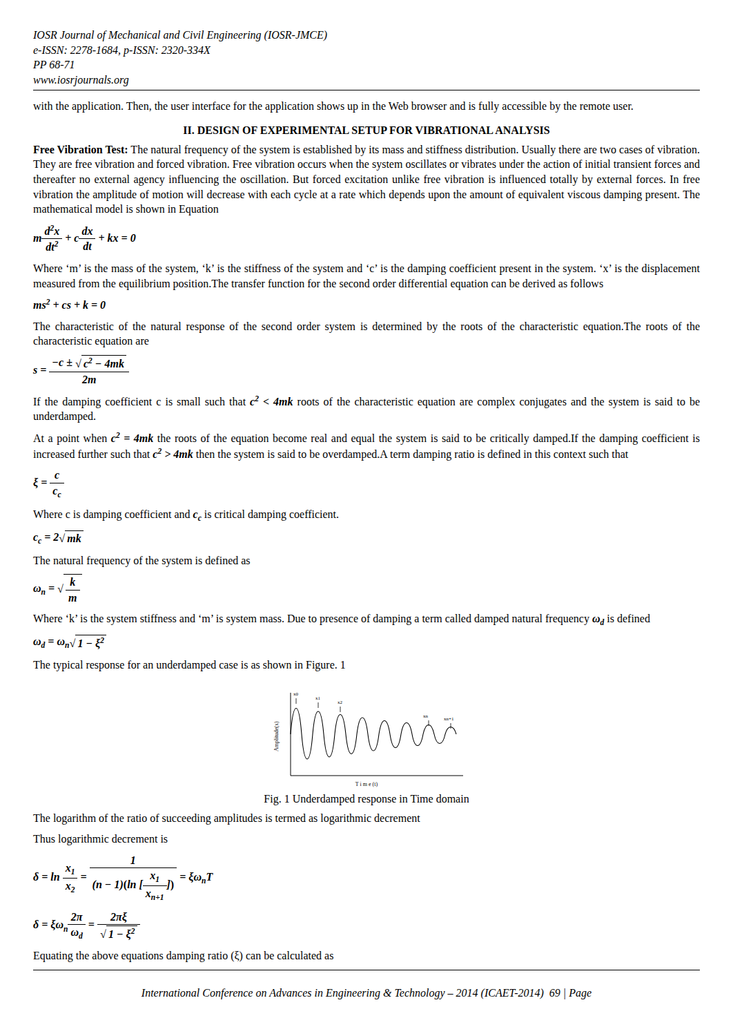IOSR Journal of Mechanical and Civil Engineering (IOSR-JMCE)
e-ISSN: 2278-1684, p-ISSN: 2320-334X
PP 68-71
www.iosrjournals.org
with the application. Then, the user interface for the application shows up in the Web browser and is fully accessible by the remote user.
II. DESIGN OF EXPERIMENTAL SETUP FOR VIBRATIONAL ANALYSIS
Free Vibration Test: The natural frequency of the system is established by its mass and stiffness distribution. Usually there are two cases of vibration. They are free vibration and forced vibration. Free vibration occurs when the system oscillates or vibrates under the action of initial transient forces and thereafter no external agency influencing the oscillation. But forced excitation unlike free vibration is influenced totally by external forces. In free vibration the amplitude of motion will decrease with each cycle at a rate which depends upon the amount of equivalent viscous damping present. The mathematical model is shown in Equation
md2x dt2 + cdx dt + kx = 0
Where ‘m’ is the mass of the system, ‘k’ is the stiffness of the system and ‘c’ is the damping coefficient present in the system. ‘x’ is the displacement measured from the equilibrium position.The transfer function for the second order differential equation can be derived as follows
ms2 + cs + k = 0
The characteristic of the natural response of the second order system is determined by the roots of the characteristic equation.The roots of the characteristic equation are
s = −c ± √c2 − 4mk 2m
If the damping coefficient c is small such that c2 < 4mk roots of the characteristic equation are complex conjugates and the system is said to be underdamped.
At a point when c2 = 4mk the roots of the equation become real and equal the system is said to be critically damped.If the damping coefficient is increased further such that c2 > 4mk then the system is said to be overdamped.A term damping ratio is defined in this context such that
ξ = ccc
Where c is damping coefficient and cc is critical damping coefficient.
cc = 2√mk
The natural frequency of the system is defined as
ωn = √km
Where ‘k’ is the system stiffness and ‘m’ is system mass. Due to presence of damping a term called damped natural frequency ωd is defined
ωd = ωn√1 − ξ2
The typical response for an underdamped case is as shown in Figure. 1
x0 x1 x2 xn xn+1 Amplitude(x) T i m e (t)
Fig. 1 Underdamped response in Time domain
The logarithm of the ratio of succeeding amplitudes is termed as logarithmic decrement
Thus logarithmic decrement is
δ = ln x1 x2 = 1(n − 1)(ln [x1 xn+1]) = ξωnT
δ = ξωn2π ωd = 2πξ√1 − ξ2
Equating the above equations damping ratio (ξ) can be calculated as
International Conference on Advances in Engineering & Technology – 2014 (ICAET-2014) 69 | Page